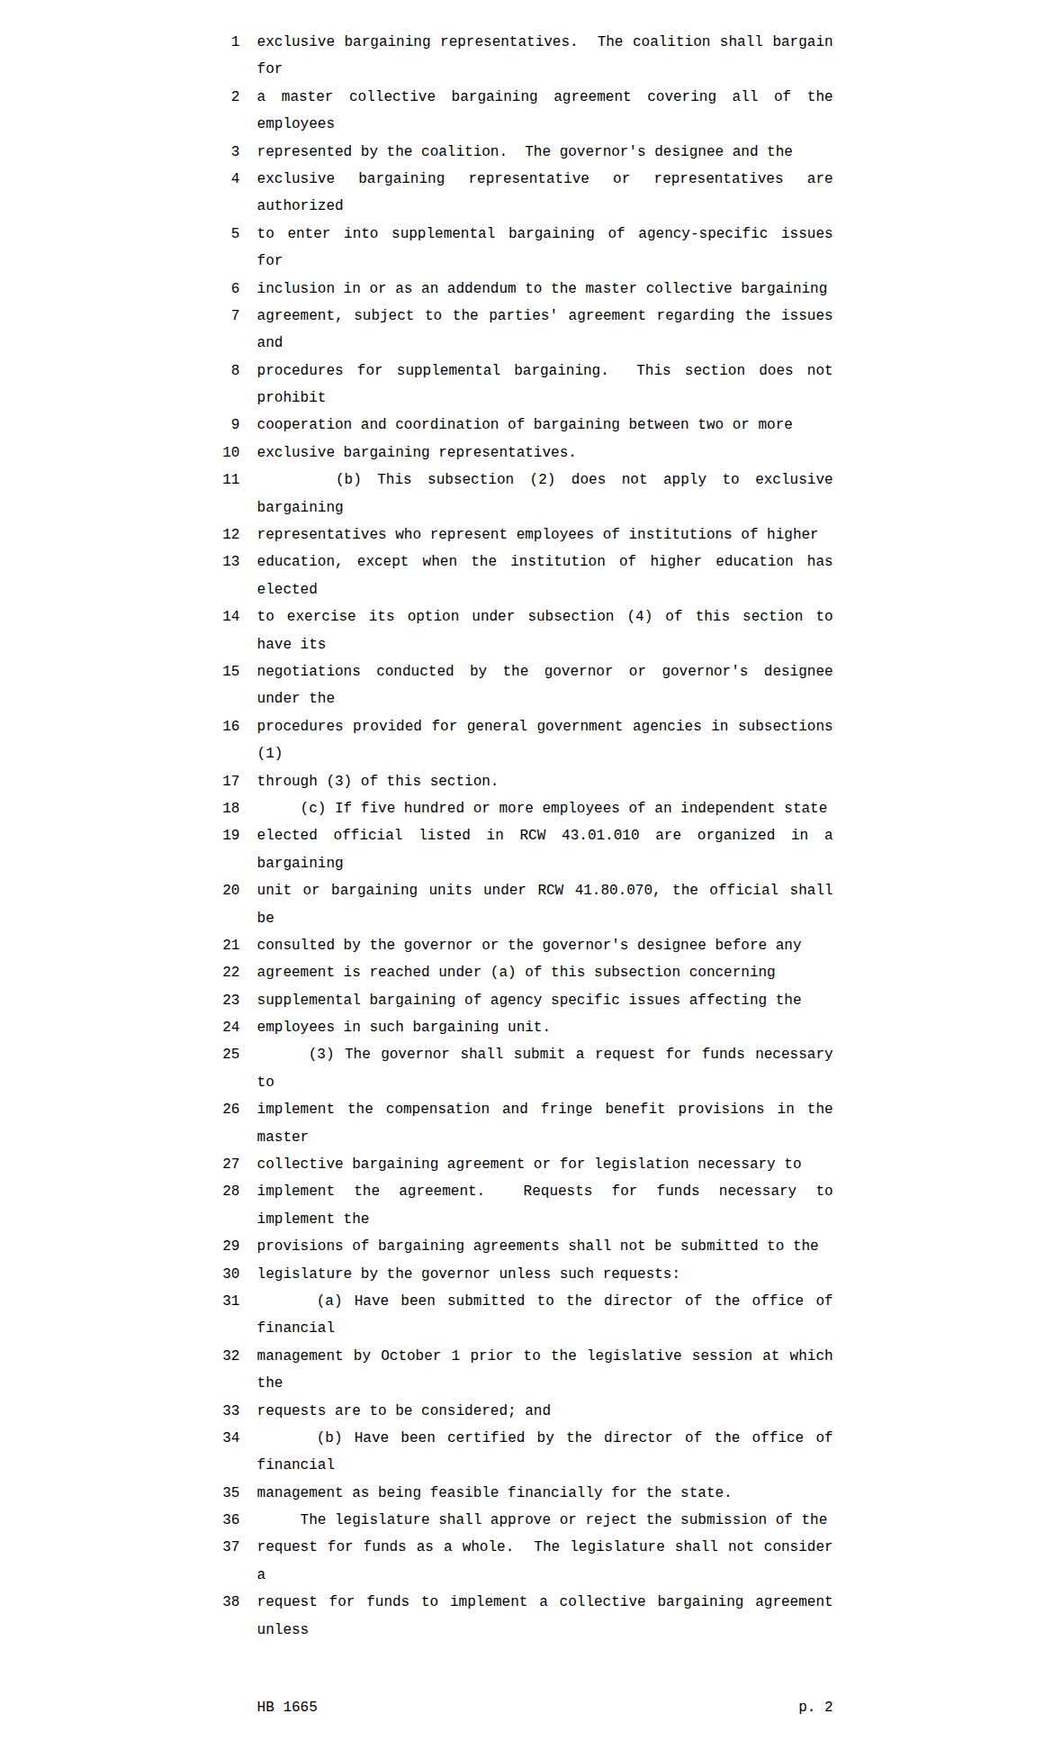exclusive bargaining representatives. The coalition shall bargain for
a master collective bargaining agreement covering all of the employees
represented by the coalition. The governor's designee and the
exclusive bargaining representative or representatives are authorized
to enter into supplemental bargaining of agency-specific issues for
inclusion in or as an addendum to the master collective bargaining
agreement, subject to the parties' agreement regarding the issues and
procedures for supplemental bargaining. This section does not prohibit
cooperation and coordination of bargaining between two or more
exclusive bargaining representatives.
(b) This subsection (2) does not apply to exclusive bargaining
representatives who represent employees of institutions of higher
education, except when the institution of higher education has elected
to exercise its option under subsection (4) of this section to have its
negotiations conducted by the governor or governor's designee under the
procedures provided for general government agencies in subsections (1)
through (3) of this section.
(c) If five hundred or more employees of an independent state
elected official listed in RCW 43.01.010 are organized in a bargaining
unit or bargaining units under RCW 41.80.070, the official shall be
consulted by the governor or the governor's designee before any
agreement is reached under (a) of this subsection concerning
supplemental bargaining of agency specific issues affecting the
employees in such bargaining unit.
(3) The governor shall submit a request for funds necessary to
implement the compensation and fringe benefit provisions in the master
collective bargaining agreement or for legislation necessary to
implement the agreement. Requests for funds necessary to implement the
provisions of bargaining agreements shall not be submitted to the
legislature by the governor unless such requests:
(a) Have been submitted to the director of the office of financial
management by October 1 prior to the legislative session at which the
requests are to be considered; and
(b) Have been certified by the director of the office of financial
management as being feasible financially for the state.
The legislature shall approve or reject the submission of the
request for funds as a whole. The legislature shall not consider a
request for funds to implement a collective bargaining agreement unless
HB 1665 p. 2